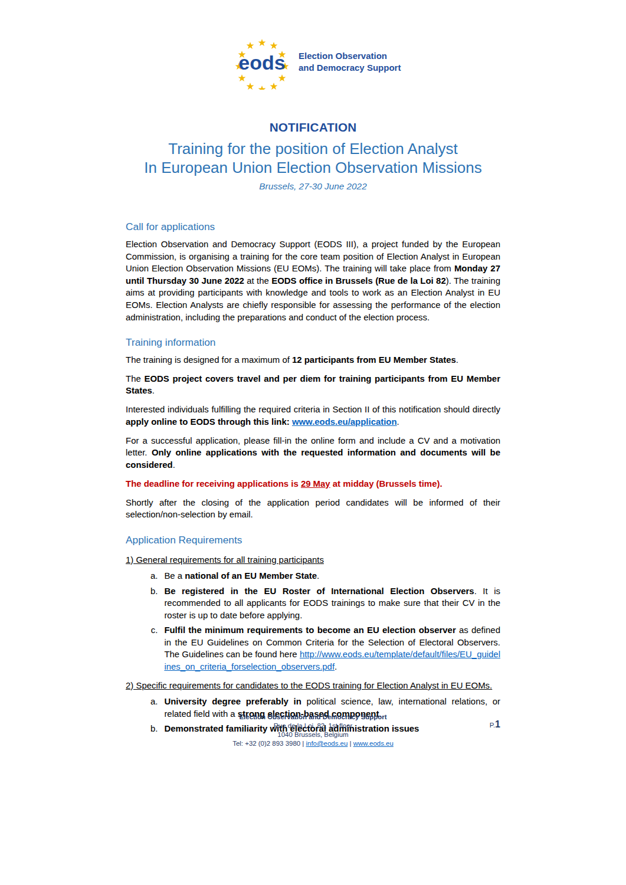eods Election Observation and Democracy Support
NOTIFICATION
Training for the position of Election Analyst
In European Union Election Observation Missions
Brussels, 27-30 June 2022
Call for applications
Election Observation and Democracy Support (EODS III), a project funded by the European Commission, is organising a training for the core team position of Election Analyst in European Union Election Observation Missions (EU EOMs). The training will take place from Monday 27 until Thursday 30 June 2022 at the EODS office in Brussels (Rue de la Loi 82). The training aims at providing participants with knowledge and tools to work as an Election Analyst in EU EOMs. Election Analysts are chiefly responsible for assessing the performance of the election administration, including the preparations and conduct of the election process.
Training information
The training is designed for a maximum of 12 participants from EU Member States.
The EODS project covers travel and per diem for training participants from EU Member States.
Interested individuals fulfilling the required criteria in Section II of this notification should directly apply online to EODS through this link: www.eods.eu/application.
For a successful application, please fill-in the online form and include a CV and a motivation letter. Only online applications with the requested information and documents will be considered.
The deadline for receiving applications is 29 May at midday (Brussels time).
Shortly after the closing of the application period candidates will be informed of their selection/non-selection by email.
Application Requirements
1) General requirements for all training participants
Be a national of an EU Member State.
Be registered in the EU Roster of International Election Observers. It is recommended to all applicants for EODS trainings to make sure that their CV in the roster is up to date before applying.
Fulfil the minimum requirements to become an EU election observer as defined in the EU Guidelines on Common Criteria for the Selection of Electoral Observers. The Guidelines can be found here http://www.eods.eu/template/default/files/EU_guidelines_on_criteria_forselection_observers.pdf.
2) Specific requirements for candidates to the EODS training for Election Analyst in EU EOMs.
University degree preferably in political science, law, international relations, or related field with a strong election-based component.
Demonstrated familiarity with electoral administration issues
P.1
Election Observation and Democracy Support
Rue de la Loi, 82, 1st floor
1040 Brussels, Belgium
Tel: +32 (0)2 893 3980 | info@eods.eu | www.eods.eu